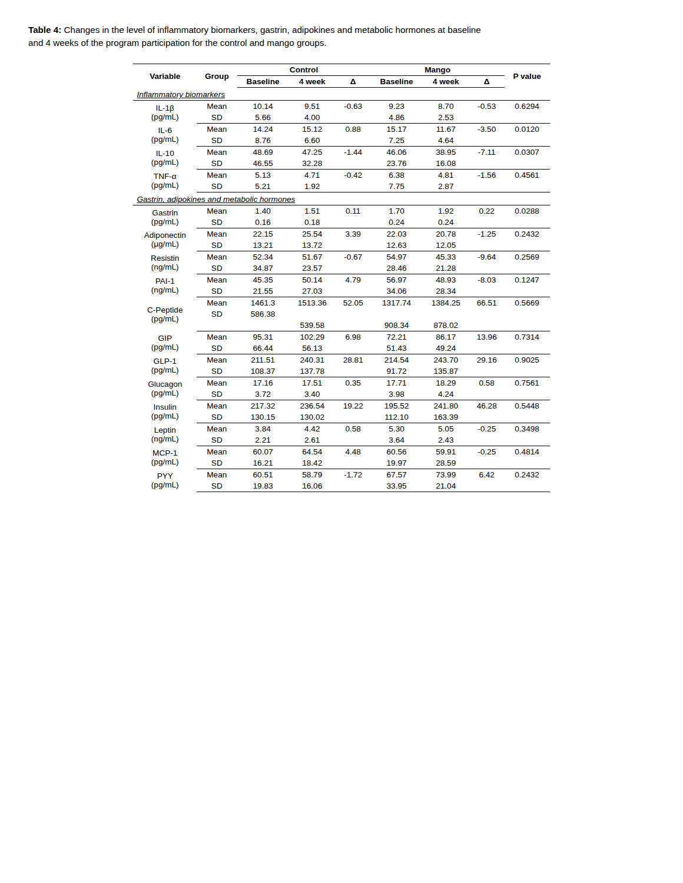Table 4: Changes in the level of inflammatory biomarkers, gastrin, adipokines and metabolic hormones at baseline and 4 weeks of the program participation for the control and mango groups.
| Variable | Group | Control | Mango | P value |
| --- | --- | --- | --- | --- |
| Baseline | 4 week | Δ | Baseline | 4 week | Δ |
| Inflammatory biomarkers |
| IL-1β (pg/mL) | Mean | 10.14 | 9.51 | -0.63 | 9.23 | 8.70 | -0.53 | 0.6294 |
| SD | 5.66 | 4.00 | | 4.86 | 2.53 | | |
| IL-6 (pg/mL) | Mean | 14.24 | 15.12 | 0.88 | 15.17 | 11.67 | -3.50 | 0.0120 |
| SD | 8.76 | 6.60 | | 7.25 | 4.64 | | |
| IL-10 (pg/mL) | Mean | 48.69 | 47.25 | -1.44 | 46.06 | 38.95 | -7.11 | 0.0307 |
| SD | 46.55 | 32.28 | | 23.76 | 16.08 | | |
| TNF-α (pg/mL) | Mean | 5.13 | 4.71 | -0.42 | 6.38 | 4.81 | -1.56 | 0.4561 |
| SD | 5.21 | 1.92 | | 7.75 | 2.87 | | |
| Gastrin, adipokines and metabolic hormones |
| Gastrin (pg/mL) | Mean | 1.40 | 1.51 | 0.11 | 1.70 | 1.92 | 0.22 | 0.0288 |
| SD | 0.16 | 0.18 | | 0.24 | 0.24 | | |
| Adiponectin (μg/mL) | Mean | 22.15 | 25.54 | 3.39 | 22.03 | 20.78 | -1.25 | 0.2432 |
| SD | 13.21 | 13.72 | | 12.63 | 12.05 | | |
| Resistin (ng/mL) | Mean | 52.34 | 51.67 | -0.67 | 54.97 | 45.33 | -9.64 | 0.2569 |
| SD | 34.87 | 23.57 | | 28.46 | 21.28 | | |
| PAI-1 (ng/mL) | Mean | 45.35 | 50.14 | 4.79 | 56.97 | 48.93 | -8.03 | 0.1247 |
| SD | 21.55 | 27.03 | | 34.06 | 28.34 | | |
| C-Peptide (pg/mL) | Mean | 1461.3 | 1513.36 | 52.05 | 1317.74 | 1384.25 | 66.51 | 0.5669 |
| SD | 586.38 | | | | | | |
| | | 539.58 | | 908.34 | 878.02 | | |
| GIP (pg/mL) | Mean | 95.31 | 102.29 | 6.98 | 72.21 | 86.17 | 13.96 | 0.7314 |
| SD | 66.44 | 56.13 | | 51.43 | 49.24 | | |
| GLP-1 (pg/mL) | Mean | 211.51 | 240.31 | 28.81 | 214.54 | 243.70 | 29.16 | 0.9025 |
| SD | 108.37 | 137.78 | | 91.72 | 135.87 | | |
| Glucagon (pg/mL) | Mean | 17.16 | 17.51 | 0.35 | 17.71 | 18.29 | 0.58 | 0.7561 |
| SD | 3.72 | 3.40 | | 3.98 | 4.24 | | |
| Insulin (pg/mL) | Mean | 217.32 | 236.54 | 19.22 | 195.52 | 241.80 | 46.28 | 0.5448 |
| SD | 130.15 | 130.02 | | 112.10 | 163.39 | | |
| Leptin (ng/mL) | Mean | 3.84 | 4.42 | 0.58 | 5.30 | 5.05 | -0.25 | 0.3498 |
| SD | 2.21 | 2.61 | | 3.64 | 2.43 | | |
| MCP-1 (pg/mL) | Mean | 60.07 | 64.54 | 4.48 | 60.56 | 59.91 | -0.25 | 0.4814 |
| SD | 16.21 | 18.42 | | 19.97 | 28.59 | | |
| PYY (pg/mL) | Mean | 60.51 | 58.79 | -1.72 | 67.57 | 73.99 | 6.42 | 0.2432 |
| SD | 19.83 | 16.06 | | 33.95 | 21.04 | | |